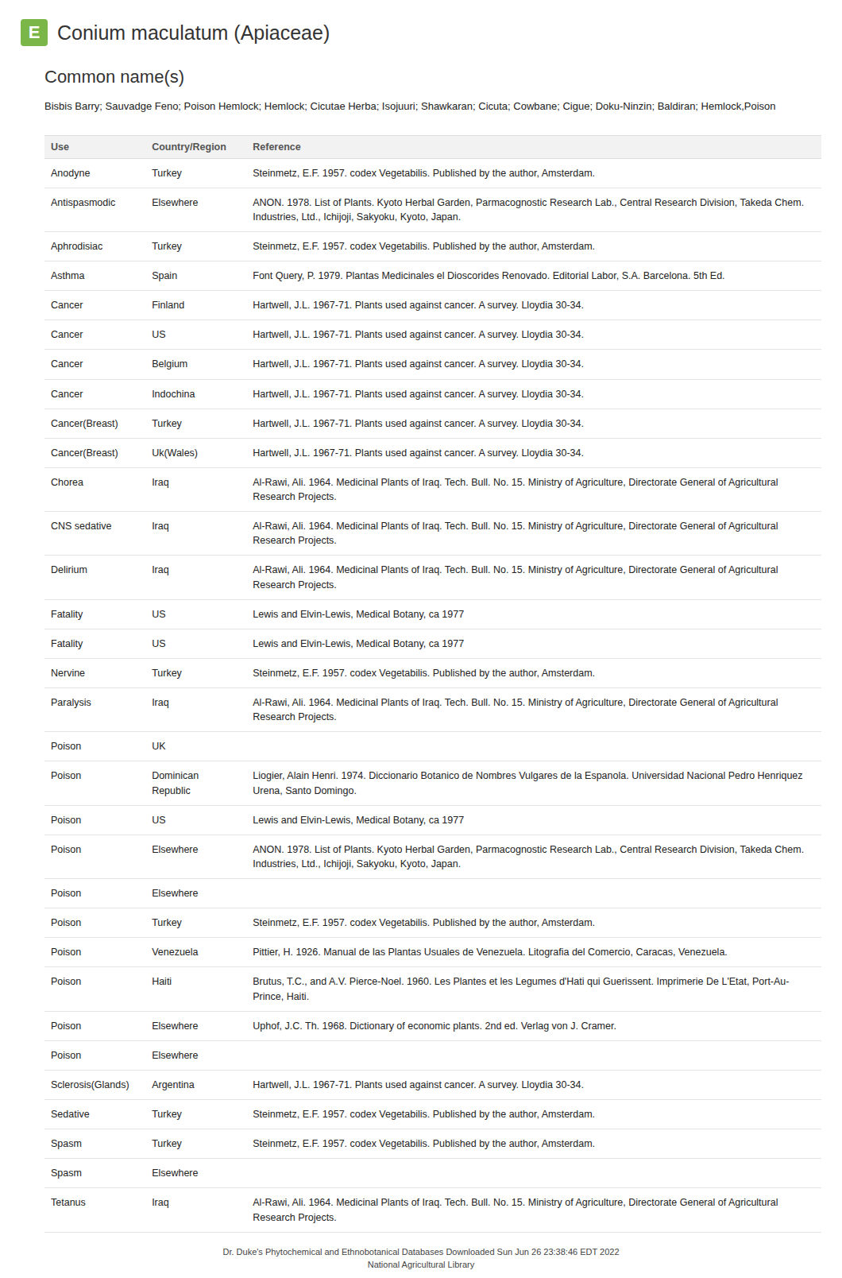E
Conium maculatum (Apiaceae)
Common name(s)
Bisbis Barry; Sauvadge Feno; Poison Hemlock; Hemlock; Cicutae Herba; Isojuuri; Shawkaran; Cicuta; Cowbane; Cigue; Doku-Ninzin; Baldiran; Hemlock,Poison
| Use | Country/Region | Reference |
| --- | --- | --- |
| Anodyne | Turkey | Steinmetz, E.F. 1957. codex Vegetabilis. Published by the author, Amsterdam. |
| Antispasmodic | Elsewhere | ANON. 1978. List of Plants. Kyoto Herbal Garden, Parmacognostic Research Lab., Central Research Division, Takeda Chem. Industries, Ltd., Ichijoji, Sakyoku, Kyoto, Japan. |
| Aphrodisiac | Turkey | Steinmetz, E.F. 1957. codex Vegetabilis. Published by the author, Amsterdam. |
| Asthma | Spain | Font Query, P. 1979. Plantas Medicinales el Dioscorides Renovado. Editorial Labor, S.A. Barcelona. 5th Ed. |
| Cancer | Finland | Hartwell, J.L. 1967-71. Plants used against cancer. A survey. Lloydia 30-34. |
| Cancer | US | Hartwell, J.L. 1967-71. Plants used against cancer. A survey. Lloydia 30-34. |
| Cancer | Belgium | Hartwell, J.L. 1967-71. Plants used against cancer. A survey. Lloydia 30-34. |
| Cancer | Indochina | Hartwell, J.L. 1967-71. Plants used against cancer. A survey. Lloydia 30-34. |
| Cancer(Breast) | Turkey | Hartwell, J.L. 1967-71. Plants used against cancer. A survey. Lloydia 30-34. |
| Cancer(Breast) | Uk(Wales) | Hartwell, J.L. 1967-71. Plants used against cancer. A survey. Lloydia 30-34. |
| Chorea | Iraq | Al-Rawi, Ali. 1964. Medicinal Plants of Iraq. Tech. Bull. No. 15. Ministry of Agriculture, Directorate General of Agricultural Research Projects. |
| CNS sedative | Iraq | Al-Rawi, Ali. 1964. Medicinal Plants of Iraq. Tech. Bull. No. 15. Ministry of Agriculture, Directorate General of Agricultural Research Projects. |
| Delirium | Iraq | Al-Rawi, Ali. 1964. Medicinal Plants of Iraq. Tech. Bull. No. 15. Ministry of Agriculture, Directorate General of Agricultural Research Projects. |
| Fatality | US | Lewis and Elvin-Lewis, Medical Botany, ca 1977 |
| Fatality | US | Lewis and Elvin-Lewis, Medical Botany, ca 1977 |
| Nervine | Turkey | Steinmetz, E.F. 1957. codex Vegetabilis. Published by the author, Amsterdam. |
| Paralysis | Iraq | Al-Rawi, Ali. 1964. Medicinal Plants of Iraq. Tech. Bull. No. 15. Ministry of Agriculture, Directorate General of Agricultural Research Projects. |
| Poison | UK | |
| Poison | Dominican Republic | Liogier, Alain Henri. 1974. Diccionario Botanico de Nombres Vulgares de la Espanola. Universidad Nacional Pedro Henriquez Urena, Santo Domingo. |
| Poison | US | Lewis and Elvin-Lewis, Medical Botany, ca 1977 |
| Poison | Elsewhere | ANON. 1978. List of Plants. Kyoto Herbal Garden, Parmacognostic Research Lab., Central Research Division, Takeda Chem. Industries, Ltd., Ichijoji, Sakyoku, Kyoto, Japan. |
| Poison | Elsewhere | |
| Poison | Turkey | Steinmetz, E.F. 1957. codex Vegetabilis. Published by the author, Amsterdam. |
| Poison | Venezuela | Pittier, H. 1926. Manual de las Plantas Usuales de Venezuela. Litografia del Comercio, Caracas, Venezuela. |
| Poison | Haiti | Brutus, T.C., and A.V. Pierce-Noel. 1960. Les Plantes et les Legumes d'Hati qui Guerissent. Imprimerie De L'Etat, Port-Au-Prince, Haiti. |
| Poison | Elsewhere | Uphof, J.C. Th. 1968. Dictionary of economic plants. 2nd ed. Verlag von J. Cramer. |
| Poison | Elsewhere | |
| Sclerosis(Glands) | Argentina | Hartwell, J.L. 1967-71. Plants used against cancer. A survey. Lloydia 30-34. |
| Sedative | Turkey | Steinmetz, E.F. 1957. codex Vegetabilis. Published by the author, Amsterdam. |
| Spasm | Turkey | Steinmetz, E.F. 1957. codex Vegetabilis. Published by the author, Amsterdam. |
| Spasm | Elsewhere | |
| Tetanus | Iraq | Al-Rawi, Ali. 1964. Medicinal Plants of Iraq. Tech. Bull. No. 15. Ministry of Agriculture, Directorate General of Agricultural Research Projects. |
Dr. Duke's Phytochemical and Ethnobotanical Databases Downloaded Sun Jun 26 23:38:46 EDT 2022
National Agricultural Library